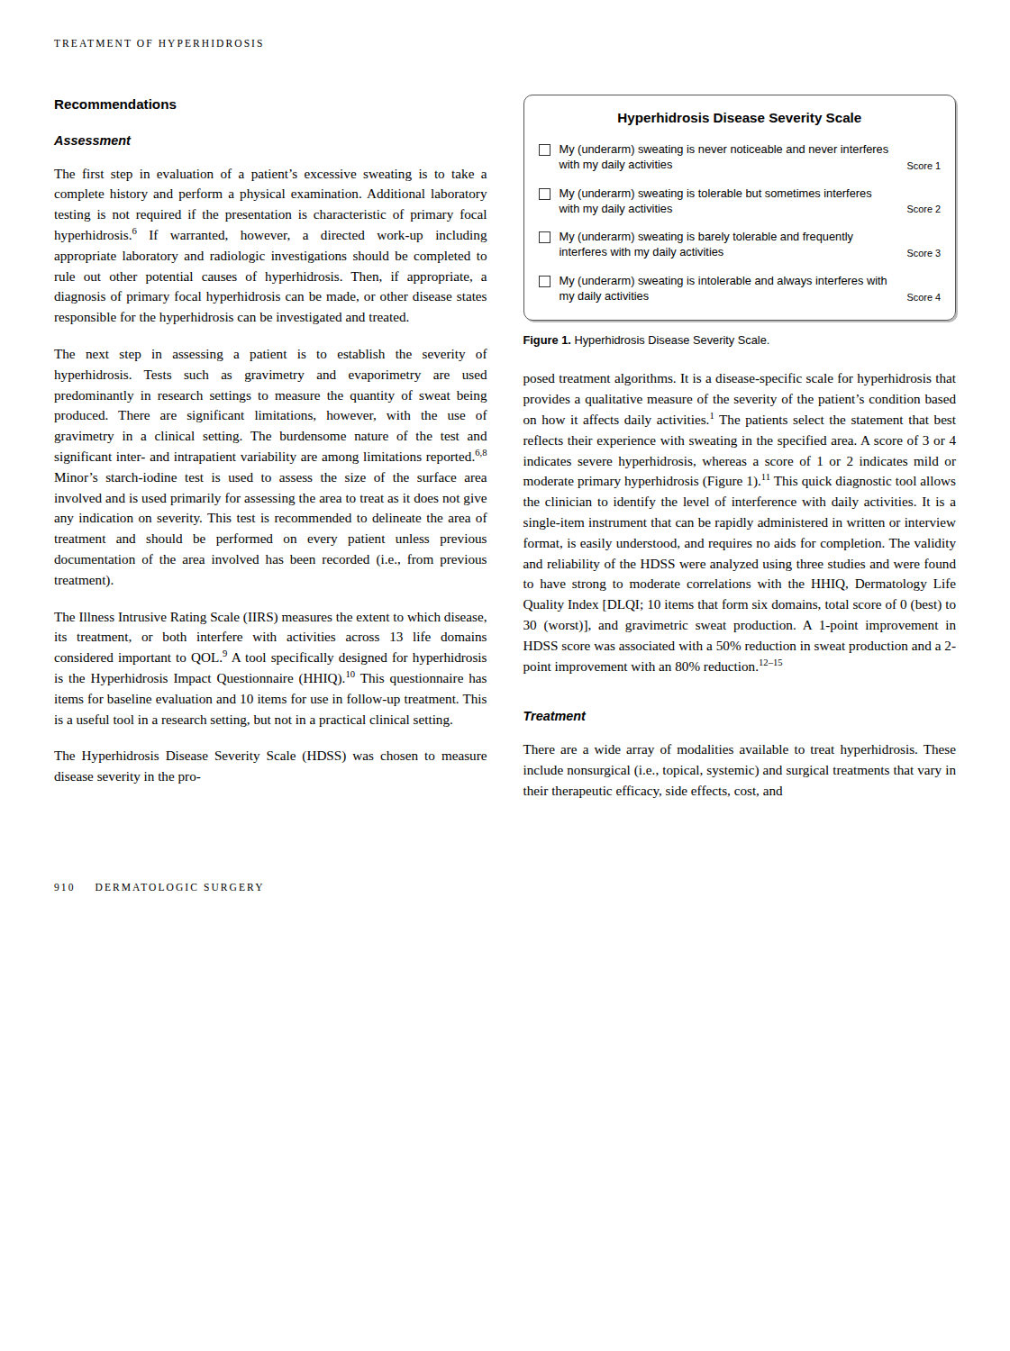Treatment of Hyperhidrosis
Recommendations
Assessment
The first step in evaluation of a patient’s excessive sweating is to take a complete history and perform a physical examination. Additional laboratory testing is not required if the presentation is characteristic of primary focal hyperhidrosis.6 If warranted, however, a directed work-up including appropriate laboratory and radiologic investigations should be completed to rule out other potential causes of hyperhidrosis. Then, if appropriate, a diagnosis of primary focal hyperhidrosis can be made, or other disease states responsible for the hyperhidrosis can be investigated and treated.
The next step in assessing a patient is to establish the severity of hyperhidrosis. Tests such as gravimetry and evaporimetry are used predominantly in research settings to measure the quantity of sweat being produced. There are significant limitations, however, with the use of gravimetry in a clinical setting. The burdensome nature of the test and significant inter- and intrapatient variability are among limitations reported.6,8 Minor’s starch-iodine test is used to assess the size of the surface area involved and is used primarily for assessing the area to treat as it does not give any indication on severity. This test is recommended to delineate the area of treatment and should be performed on every patient unless previous documentation of the area involved has been recorded (i.e., from previous treatment).
The Illness Intrusive Rating Scale (IIRS) measures the extent to which disease, its treatment, or both interfere with activities across 13 life domains considered important to QOL.9 A tool specifically designed for hyperhidrosis is the Hyperhidrosis Impact Questionnaire (HHIQ).10 This questionnaire has items for baseline evaluation and 10 items for use in follow-up treatment. This is a useful tool in a research setting, but not in a practical clinical setting.
The Hyperhidrosis Disease Severity Scale (HDSS) was chosen to measure disease severity in the pro-
Hyperhidrosis Disease Severity Scale
My (underarm) sweating is never noticeable and never interferes with my daily activities Score 1
My (underarm) sweating is tolerable but sometimes interferes with my daily activities Score 2
My (underarm) sweating is barely tolerable and frequently interferes with my daily activities Score 3
My (underarm) sweating is intolerable and always interferes with my daily activities Score 4
Figure 1. Hyperhidrosis Disease Severity Scale.
posed treatment algorithms. It is a disease-specific scale for hyperhidrosis that provides a qualitative measure of the severity of the patient’s condition based on how it affects daily activities.1 The patients select the statement that best reflects their experience with sweating in the specified area. A score of 3 or 4 indicates severe hyperhidrosis, whereas a score of 1 or 2 indicates mild or moderate primary hyperhidrosis (Figure 1).11 This quick diagnostic tool allows the clinician to identify the level of interference with daily activities. It is a single-item instrument that can be rapidly administered in written or interview format, is easily understood, and requires no aids for completion. The validity and reliability of the HDSS were analyzed using three studies and were found to have strong to moderate correlations with the HHIQ, Dermatology Life Quality Index [DLQI; 10 items that form six domains, total score of 0 (best) to 30 (worst)], and gravimetric sweat production. A 1-point improvement in HDSS score was associated with a 50% reduction in sweat production and a 2-point improvement with an 80% reduction.12–15
Treatment
There are a wide array of modalities available to treat hyperhidrosis. These include nonsurgical (i.e., topical, systemic) and surgical treatments that vary in their therapeutic efficacy, side effects, cost, and
910 Dermatologic Surgery